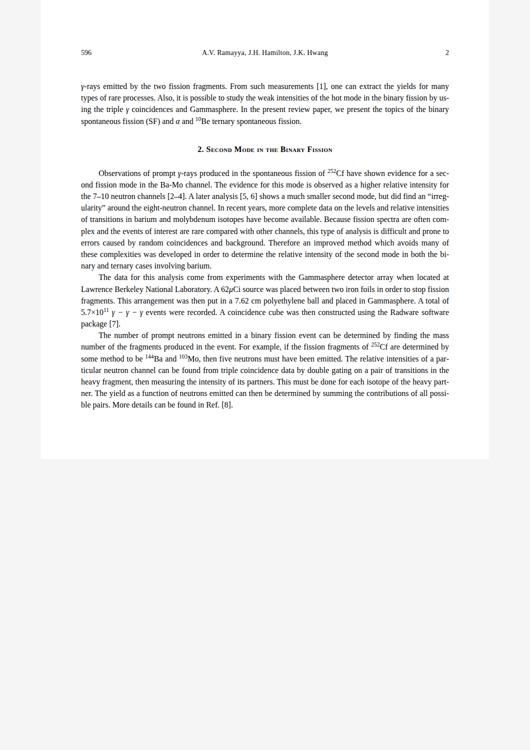596 A.V. Ramayya, J.H. Hamilton, J.K. Hwang 2
γ-rays emitted by the two fission fragments. From such measurements [1], one can extract the yields for many types of rare processes. Also, it is possible to study the weak intensities of the hot mode in the binary fission by using the triple γ coincidences and Gammasphere. In the present review paper, we present the topics of the binary spontaneous fission (SF) and α and 10Be ternary spontaneous fission.
2. Second Mode in the Binary Fission
Observations of prompt γ-rays produced in the spontaneous fission of 252Cf have shown evidence for a second fission mode in the Ba-Mo channel. The evidence for this mode is observed as a higher relative intensity for the 7–10 neutron channels [2–4]. A later analysis [5, 6] shows a much smaller second mode, but did find an “irregularity” around the eight-neutron channel. In recent years, more complete data on the levels and relative intensities of transitions in barium and molybdenum isotopes have become available. Because fission spectra are often complex and the events of interest are rare compared with other channels, this type of analysis is difficult and prone to errors caused by random coincidences and background. Therefore an improved method which avoids many of these complexities was developed in order to determine the relative intensity of the second mode in both the binary and ternary cases involving barium.
The data for this analysis come from experiments with the Gammasphere detector array when located at Lawrence Berkeley National Laboratory. A 62μ Ci source was placed between two iron foils in order to stop fission fragments. This arrangement was then put in a 7.62 cm polyethylene ball and placed in Gammasphere. A total of 5.7×1011 γ − γ − γ events were recorded. A coincidence cube was then constructed using the Radware software package [7].
The number of prompt neutrons emitted in a binary fission event can be determined by finding the mass number of the fragments produced in the event. For example, if the fission fragments of 252Cf are determined by some method to be 144Ba and 103Mo, then five neutrons must have been emitted. The relative intensities of a particular neutron channel can be found from triple coincidence data by double gating on a pair of transitions in the heavy fragment, then measuring the intensity of its partners. This must be done for each isotope of the heavy partner. The yield as a function of neutrons emitted can then be determined by summing the contributions of all possible pairs. More details can be found in Ref. [8].